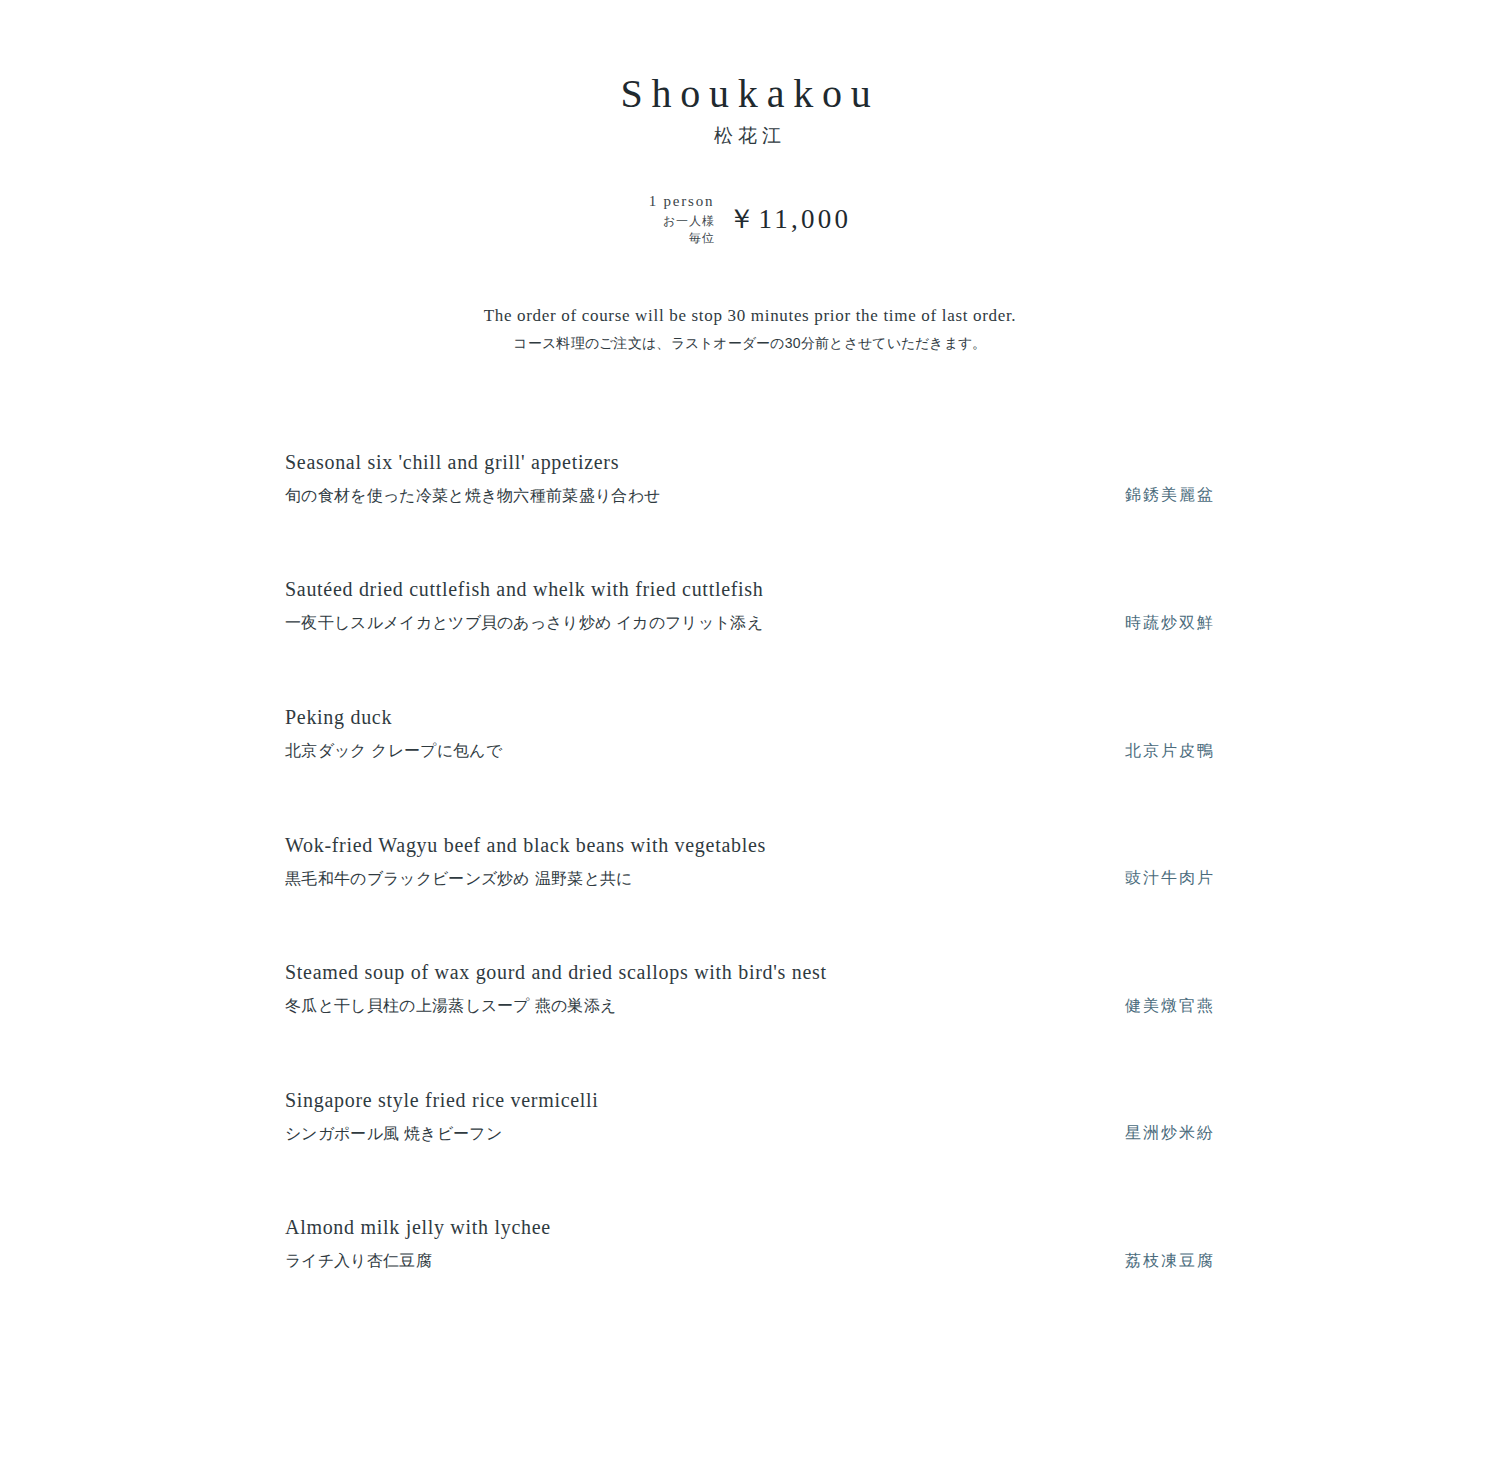Shoukakou
松花江
1 person お一人様 毎位
￥11,000
The order of course will be stop 30 minutes prior the time of last order.
コース料理のご注文は、ラストオーダーの30分前とさせていただきます。
Seasonal six 'chill and grill' appetizers
旬の食材を使った冷菜と焼き物六種前菜盛り合わせ
錦銹美麗盆
Sautéed dried cuttlefish and whelk with fried cuttlefish
一夜干しスルメイカとツブ貝のあっさり炒め イカのフリット添え
時蔬炒双鮮
Peking duck
北京ダック クレープに包んで
北京片皮鴨
Wok-fried Wagyu beef and black beans with vegetables
黒毛和牛のブラックビーンズ炒め 温野菜と共に
豉汁牛肉片
Steamed soup of wax gourd and dried scallops with bird's nest
冬瓜と干し貝柱の上湯蒸しスープ 燕の巣添え
健美燉官燕
Singapore style fried rice vermicelli
シンガポール風 焼きビーフン
星洲炒米紛
Almond milk jelly with lychee
ライチ入り杏仁豆腐
荔枝凍豆腐